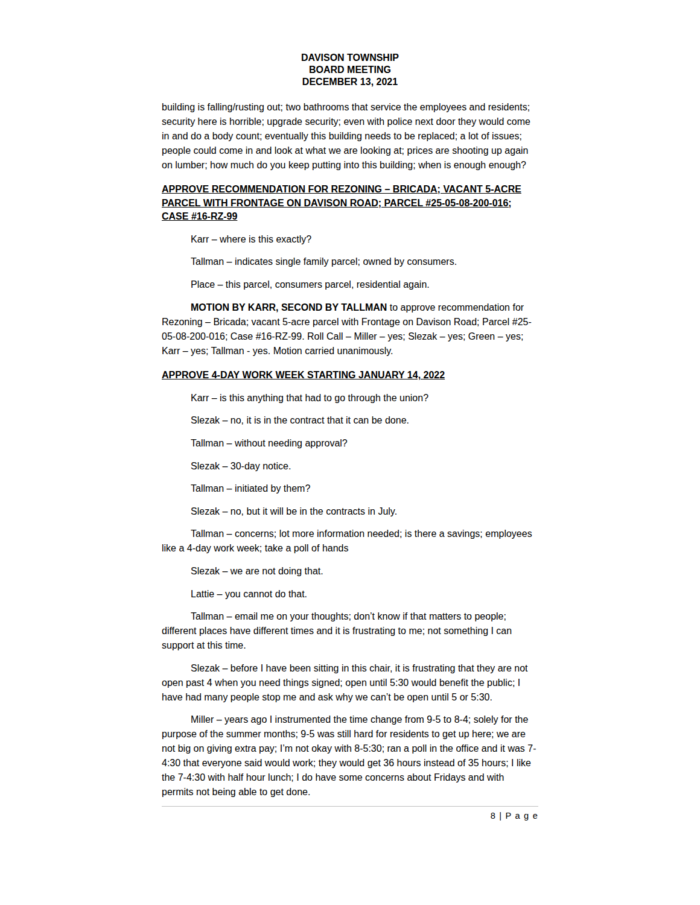DAVISON TOWNSHIP
BOARD MEETING
DECEMBER 13, 2021
building is falling/rusting out; two bathrooms that service the employees and residents; security here is horrible; upgrade security; even with police next door they would come in and do a body count; eventually this building needs to be replaced; a lot of issues; people could come in and look at what we are looking at; prices are shooting up again on lumber; how much do you keep putting into this building; when is enough enough?
APPROVE RECOMMENDATION FOR REZONING – BRICADA; VACANT 5-ACRE PARCEL WITH FRONTAGE ON DAVISON ROAD; PARCEL #25-05-08-200-016; CASE #16-RZ-99
Karr – where is this exactly?
Tallman – indicates single family parcel; owned by consumers.
Place – this parcel, consumers parcel, residential again.
MOTION BY KARR, SECOND BY TALLMAN to approve recommendation for Rezoning – Bricada; vacant 5-acre parcel with Frontage on Davison Road; Parcel #25-05-08-200-016; Case #16-RZ-99. Roll Call – Miller – yes; Slezak – yes; Green – yes; Karr – yes; Tallman - yes. Motion carried unanimously.
APPROVE 4-DAY WORK WEEK STARTING JANUARY 14, 2022
Karr – is this anything that had to go through the union?
Slezak – no, it is in the contract that it can be done.
Tallman – without needing approval?
Slezak – 30-day notice.
Tallman – initiated by them?
Slezak – no, but it will be in the contracts in July.
Tallman – concerns; lot more information needed; is there a savings; employees like a 4-day work week; take a poll of hands
Slezak – we are not doing that.
Lattie – you cannot do that.
Tallman – email me on your thoughts; don’t know if that matters to people; different places have different times and it is frustrating to me; not something I can support at this time.
Slezak – before I have been sitting in this chair, it is frustrating that they are not open past 4 when you need things signed; open until 5:30 would benefit the public; I have had many people stop me and ask why we can’t be open until 5 or 5:30.
Miller – years ago I instrumented the time change from 9-5 to 8-4; solely for the purpose of the summer months; 9-5 was still hard for residents to get up here; we are not big on giving extra pay; I’m not okay with 8-5:30; ran a poll in the office and it was 7-4:30 that everyone said would work; they would get 36 hours instead of 35 hours; I like the 7-4:30 with half hour lunch; I do have some concerns about Fridays and with permits not being able to get done.
8 | P a g e